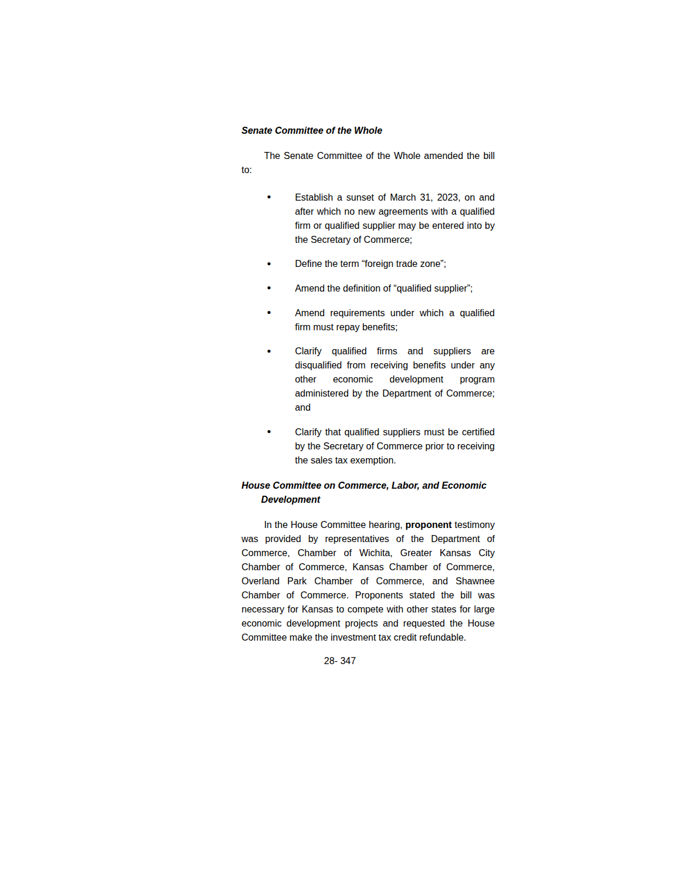Senate Committee of the Whole
The Senate Committee of the Whole amended the bill to:
Establish a sunset of March 31, 2023, on and after which no new agreements with a qualified firm or qualified supplier may be entered into by the Secretary of Commerce;
Define the term “foreign trade zone”;
Amend the definition of “qualified supplier”;
Amend requirements under which a qualified firm must repay benefits;
Clarify qualified firms and suppliers are disqualified from receiving benefits under any other economic development program administered by the Department of Commerce; and
Clarify that qualified suppliers must be certified by the Secretary of Commerce prior to receiving the sales tax exemption.
House Committee on Commerce, Labor, and Economic Development
In the House Committee hearing, proponent testimony was provided by representatives of the Department of Commerce, Chamber of Wichita, Greater Kansas City Chamber of Commerce, Kansas Chamber of Commerce, Overland Park Chamber of Commerce, and Shawnee Chamber of Commerce. Proponents stated the bill was necessary for Kansas to compete with other states for large economic development projects and requested the House Committee make the investment tax credit refundable.
28- 347